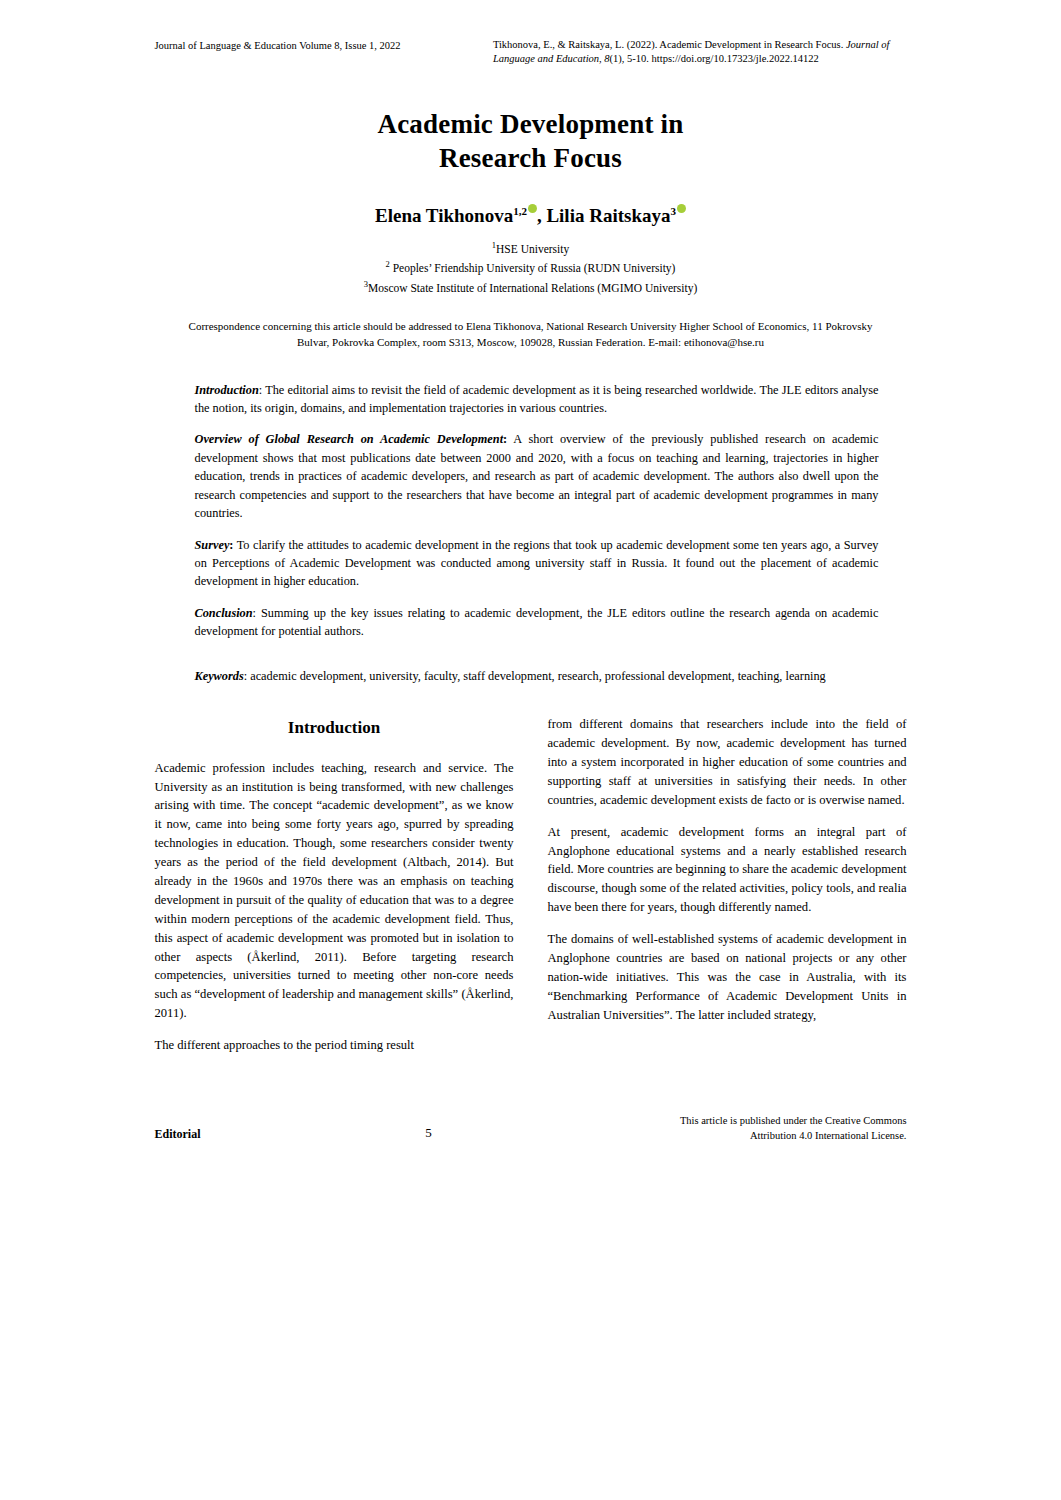Journal of Language & Education Volume 8, Issue 1, 2022
Tikhonova, E., & Raitskaya, L. (2022). Academic Development in Research Focus. Journal of Language and Education, 8(1), 5-10. https://doi.org/10.17323/jle.2022.14122
Academic Development in
Research Focus
Elena Tikhonova1,2 , Lilia Raitskaya3
1HSE University
2 Peoples’ Friendship University of Russia (RUDN University)
3Moscow State Institute of International Relations (MGIMO University)
Correspondence concerning this article should be addressed to Elena Tikhonova, National Research University Higher School of Economics, 11 Pokrovsky Bulvar, Pokrovka Complex, room S313, Moscow, 109028, Russian Federation. E-mail: etihonova@hse.ru
Introduction: The editorial aims to revisit the field of academic development as it is being researched worldwide. The JLE editors analyse the notion, its origin, domains, and implementation trajectories in various countries.
Overview of Global Research on Academic Development: A short overview of the previously published research on academic development shows that most publications date between 2000 and 2020, with a focus on teaching and learning, trajectories in higher education, trends in practices of academic developers, and research as part of academic development. The authors also dwell upon the research competencies and support to the researchers that have become an integral part of academic development programmes in many countries.
Survey: To clarify the attitudes to academic development in the regions that took up academic development some ten years ago, a Survey on Perceptions of Academic Development was conducted among university staff in Russia. It found out the placement of academic development in higher education.
Conclusion: Summing up the key issues relating to academic development, the JLE editors outline the research agenda on academic development for potential authors.
Keywords: academic development, university, faculty, staff development, research, professional development, teaching, learning
Introduction
Academic profession includes teaching, research and service. The University as an institution is being transformed, with new challenges arising with time. The concept “academic development”, as we know it now, came into being some forty years ago, spurred by spreading technologies in education. Though, some researchers consider twenty years as the period of the field development (Altbach, 2014). But already in the 1960s and 1970s there was an emphasis on teaching development in pursuit of the quality of education that was to a degree within modern perceptions of the academic development field. Thus, this aspect of academic development was promoted but in isolation to other aspects (Åkerlind, 2011). Before targeting research competencies, universities turned to meeting other non-core needs such as “development of leadership and management skills” (Åkerlind, 2011).
The different approaches to the period timing result
from different domains that researchers include into the field of academic development. By now, academic development has turned into a system incorporated in higher education of some countries and supporting staff at universities in satisfying their needs. In other countries, academic development exists de facto or is overwise named.
At present, academic development forms an integral part of Anglophone educational systems and a nearly established research field. More countries are beginning to share the academic development discourse, though some of the related activities, policy tools, and realia have been there for years, though differently named.
The domains of well-established systems of academic development in Anglophone countries are based on national projects or any other nation-wide initiatives. This was the case in Australia, with its “Benchmarking Performance of Academic Development Units in Australian Universities”. The latter included strategy,
Editorial
5
This article is published under the Creative Commons Attribution 4.0 International License.